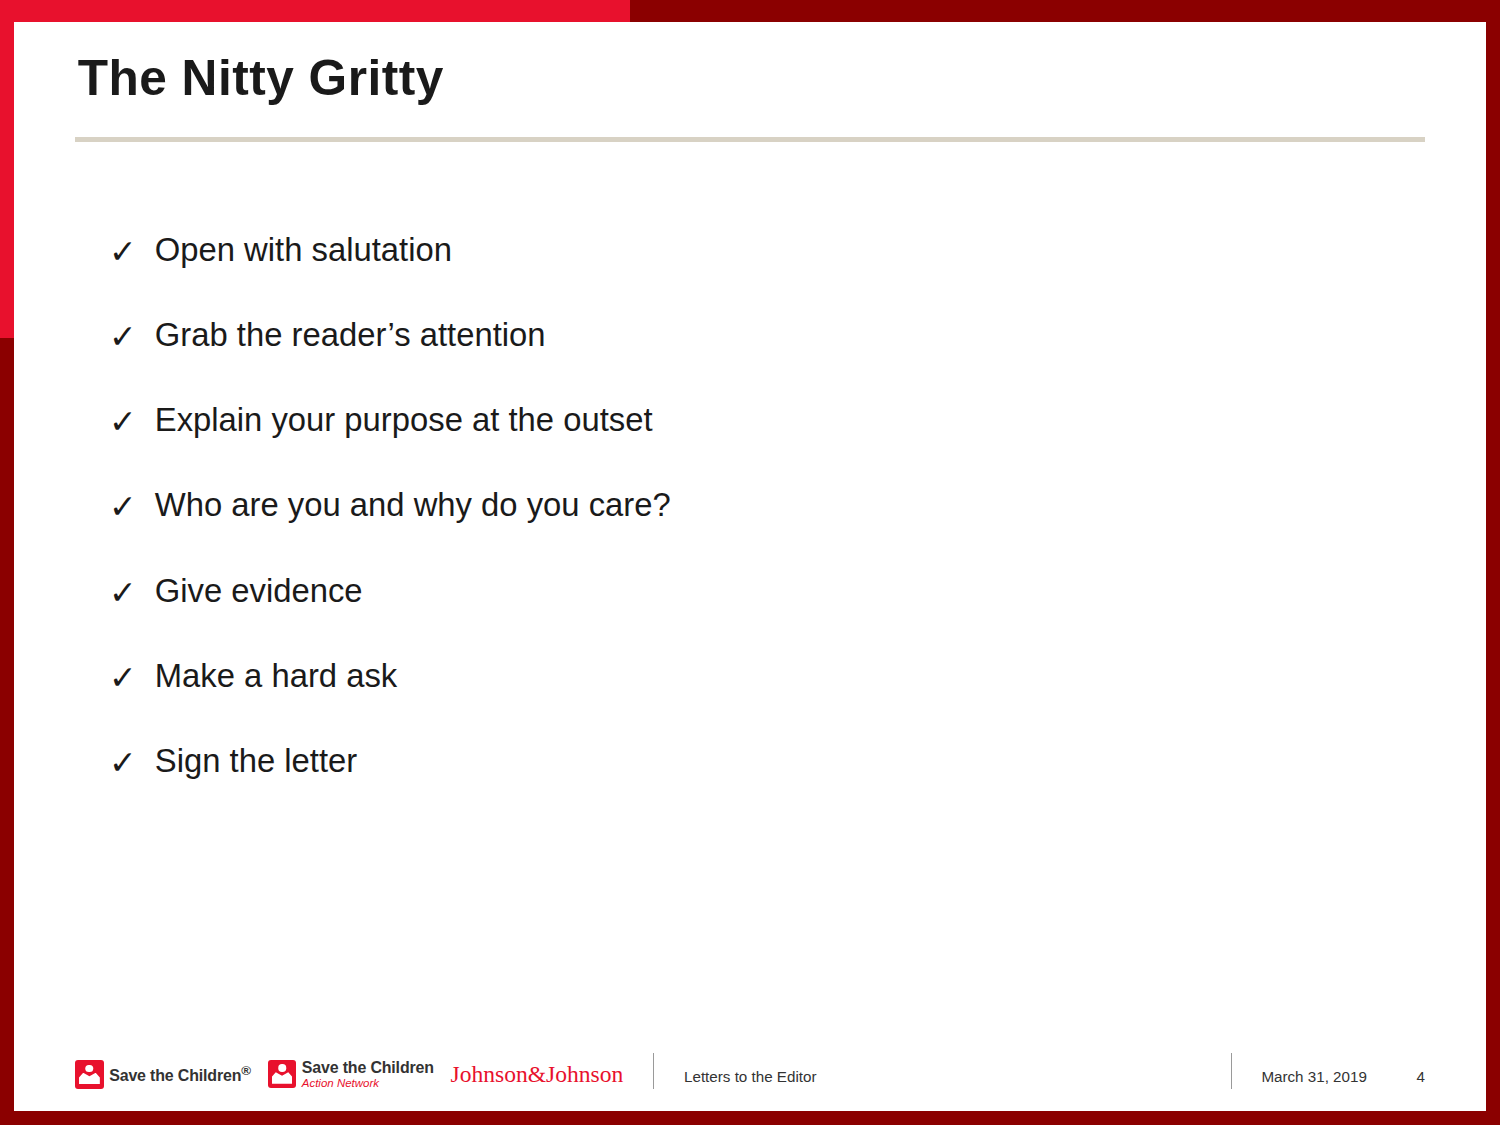The Nitty Gritty
✓Open with salutation
✓Grab the reader’s attention
✓Explain your purpose at the outset
✓Who are you and why do you care?
✓Give evidence
✓Make a hard ask
✓Sign the letter
Save the Children®
Save the ChildrenAction Network
Johnson&Johnson
Letters to the Editor
March 31, 2019
4